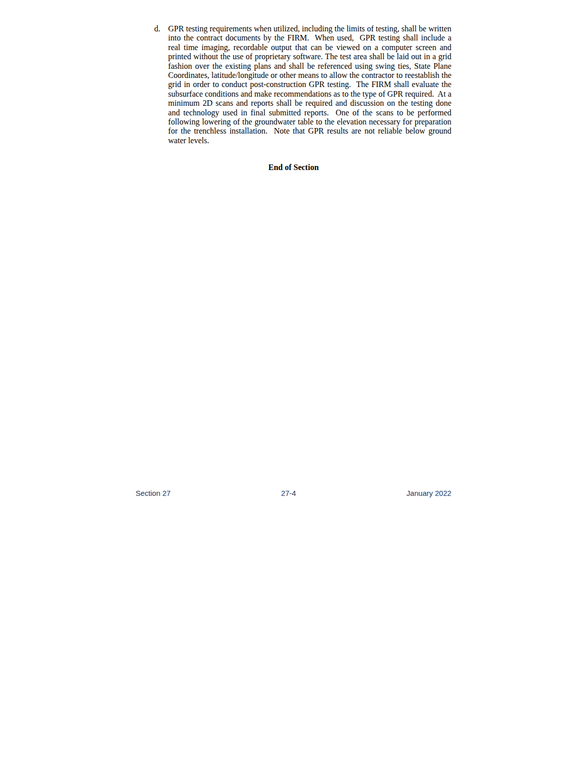GPR testing requirements when utilized, including the limits of testing, shall be written into the contract documents by the FIRM. When used, GPR testing shall include a real time imaging, recordable output that can be viewed on a computer screen and printed without the use of proprietary software. The test area shall be laid out in a grid fashion over the existing plans and shall be referenced using swing ties, State Plane Coordinates, latitude/longitude or other means to allow the contractor to reestablish the grid in order to conduct post-construction GPR testing. The FIRM shall evaluate the subsurface conditions and make recommendations as to the type of GPR required. At a minimum 2D scans and reports shall be required and discussion on the testing done and technology used in final submitted reports. One of the scans to be performed following lowering of the groundwater table to the elevation necessary for preparation for the trenchless installation. Note that GPR results are not reliable below ground water levels.
End of Section
Section 27
27-4
January 2022